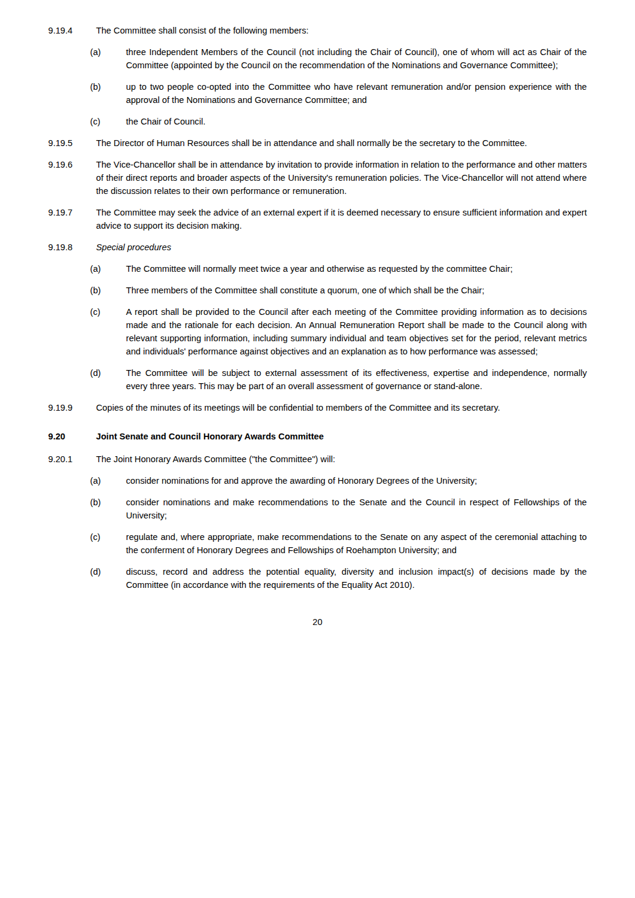9.19.4
The Committee shall consist of the following members:
(a)
three Independent Members of the Council (not including the Chair of Council), one of whom will act as Chair of the Committee (appointed by the Council on the recommendation of the Nominations and Governance Committee);
(b)
up to two people co-opted into the Committee who have relevant remuneration and/or pension experience with the approval of the Nominations and Governance Committee; and
(c)
the Chair of Council.
9.19.5
The Director of Human Resources shall be in attendance and shall normally be the secretary to the Committee.
9.19.6
The Vice-Chancellor shall be in attendance by invitation to provide information in relation to the performance and other matters of their direct reports and broader aspects of the University's remuneration policies. The Vice-Chancellor will not attend where the discussion relates to their own performance or remuneration.
9.19.7
The Committee may seek the advice of an external expert if it is deemed necessary to ensure sufficient information and expert advice to support its decision making.
9.19.8
Special procedures
(a)
The Committee will normally meet twice a year and otherwise as requested by the committee Chair;
(b)
Three members of the Committee shall constitute a quorum, one of which shall be the Chair;
(c)
A report shall be provided to the Council after each meeting of the Committee providing information as to decisions made and the rationale for each decision. An Annual Remuneration Report shall be made to the Council along with relevant supporting information, including summary individual and team objectives set for the period, relevant metrics and individuals' performance against objectives and an explanation as to how performance was assessed;
(d)
The Committee will be subject to external assessment of its effectiveness, expertise and independence, normally every three years. This may be part of an overall assessment of governance or stand-alone.
9.19.9
Copies of the minutes of its meetings will be confidential to members of the Committee and its secretary.
9.20
Joint Senate and Council Honorary Awards Committee
9.20.1
The Joint Honorary Awards Committee ("the Committee") will:
(a)
consider nominations for and approve the awarding of Honorary Degrees of the University;
(b)
consider nominations and make recommendations to the Senate and the Council in respect of Fellowships of the University;
(c)
regulate and, where appropriate, make recommendations to the Senate on any aspect of the ceremonial attaching to the conferment of Honorary Degrees and Fellowships of Roehampton University; and
(d)
discuss, record and address the potential equality, diversity and inclusion impact(s) of decisions made by the Committee (in accordance with the requirements of the Equality Act 2010).
20